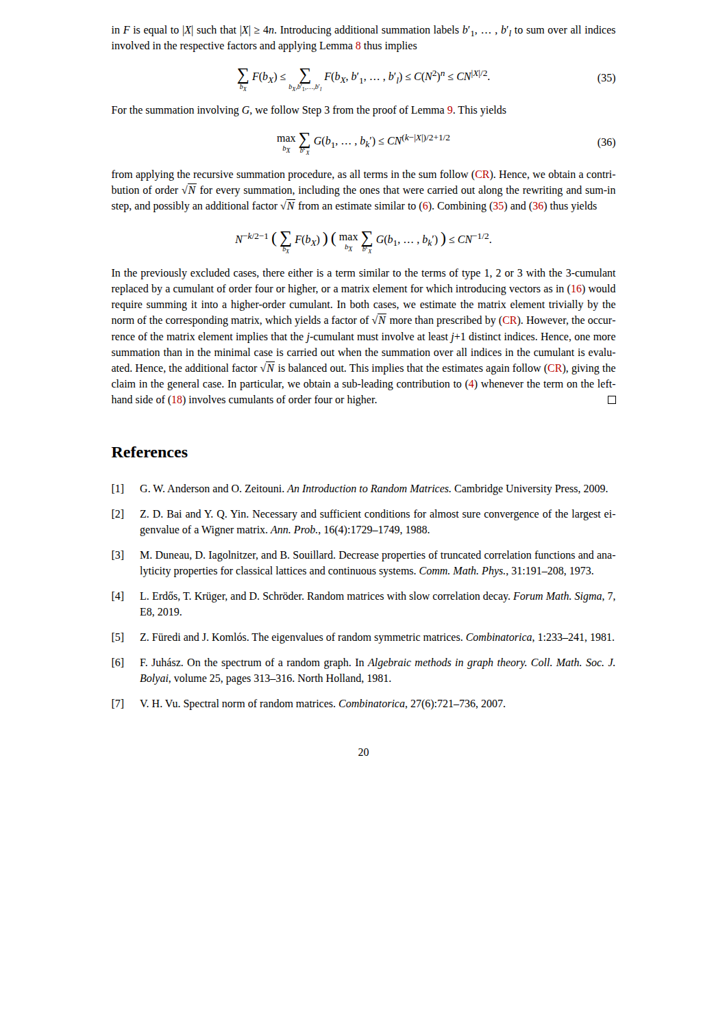in F is equal to |X| such that |X| ≥ 4n. Introducing additional summation labels b′1, … , b′l to sum over all indices involved in the respective factors and applying Lemma 8 thus implies
∑bX F(bX) ≤ ∑bX,b′1,…,b′l F(bX, b′1, … , b′l) ≤ C(N2)n ≤ CN|X|/2. (35)
For the summation involving G, we follow Step 3 from the proof of Lemma 9. This yields
max bX ∑bcX G(b1, … , bk′) ≤ CN(k−|X|)/2+1/2 (36)
from applying the recursive summation procedure, as all terms in the sum follow (CR). Hence, we obtain a contribution of order √N for every summation, including the ones that were carried out along the rewriting and sum-in step, and possibly an additional factor √N from an estimate similar to (6). Combining (35) and (36) thus yields
N−k/2−1 ( ∑bX F(bX) ) ( max bX ∑bcX G(b1, … , bk′) ) ≤ CN−1/2.
In the previously excluded cases, there either is a term similar to the terms of type 1, 2 or 3 with the 3-cumulant replaced by a cumulant of order four or higher, or a matrix element for which introducing vectors as in (16) would require summing it into a higher-order cumulant. In both cases, we estimate the matrix element trivially by the norm of the corresponding matrix, which yields a factor of √N more than prescribed by (CR). However, the occurrence of the matrix element implies that the j-cumulant must involve at least j+1 distinct indices. Hence, one more summation than in the minimal case is carried out when the summation over all indices in the cumulant is evaluated. Hence, the additional factor √N is balanced out. This implies that the estimates again follow (CR), giving the claim in the general case. In particular, we obtain a sub-leading contribution to (4) whenever the term on the left-hand side of (18) involves cumulants of order four or higher.
References
[1] G. W. Anderson and O. Zeitouni. An Introduction to Random Matrices. Cambridge University Press, 2009.
[2] Z. D. Bai and Y. Q. Yin. Necessary and sufficient conditions for almost sure convergence of the largest eigenvalue of a Wigner matrix. Ann. Prob., 16(4):1729–1749, 1988.
[3] M. Duneau, D. Iagolnitzer, and B. Souillard. Decrease properties of truncated correlation functions and analyticity properties for classical lattices and continuous systems. Comm. Math. Phys., 31:191–208, 1973.
[4] L. Erdős, T. Krüger, and D. Schröder. Random matrices with slow correlation decay. Forum Math. Sigma, 7, E8, 2019.
[5] Z. Füredi and J. Komlós. The eigenvalues of random symmetric matrices. Combinatorica, 1:233–241, 1981.
[6] F. Juhász. On the spectrum of a random graph. In Algebraic methods in graph theory. Coll. Math. Soc. J. Bolyai, volume 25, pages 313–316. North Holland, 1981.
[7] V. H. Vu. Spectral norm of random matrices. Combinatorica, 27(6):721–736, 2007.
20